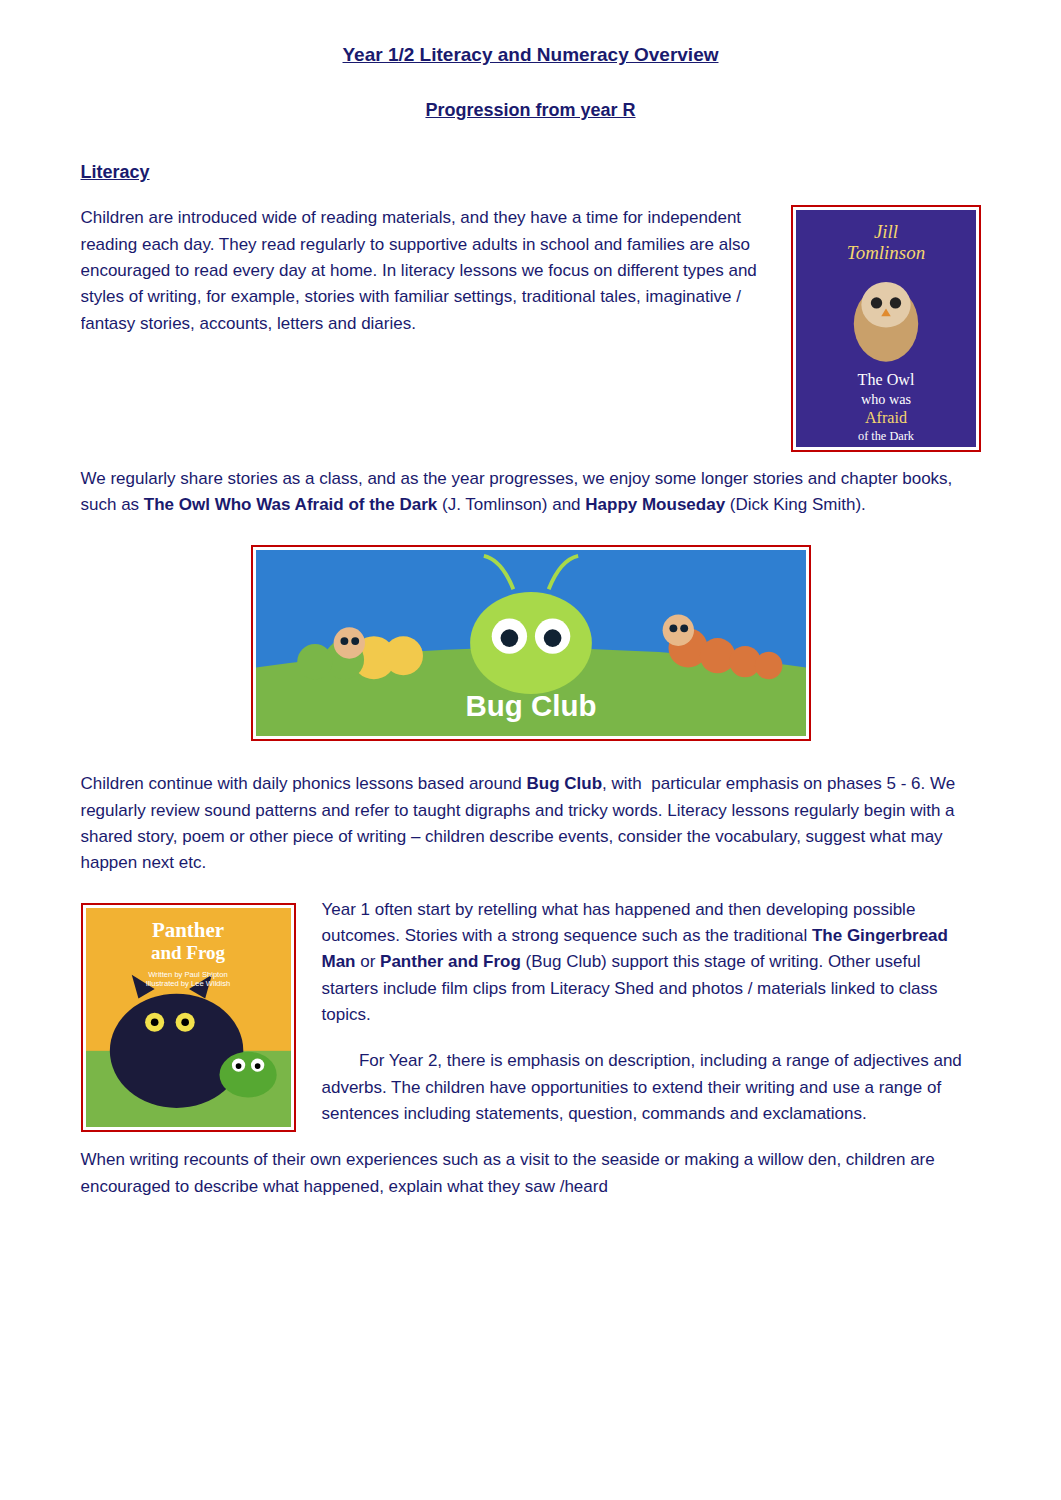Year 1/2 Literacy and Numeracy Overview
Progression from year R
Literacy
Children are introduced wide of reading materials, and they have a time for independent reading each day. They read regularly to supportive adults in school and families are also encouraged to read every day at home. In literacy lessons we focus on different types and styles of writing, for example, stories with familiar settings, traditional tales, imaginative / fantasy stories, accounts, letters and diaries.
We regularly share stories as a class, and as the year progresses, we enjoy some longer stories and chapter books, such as The Owl Who Was Afraid of the Dark (J. Tomlinson) and Happy Mouseday (Dick King Smith).
Children continue with daily phonics lessons based around Bug Club, with particular emphasis on phases 5 - 6. We regularly review sound patterns and refer to taught digraphs and tricky words. Literacy lessons regularly begin with a shared story, poem or other piece of writing – children describe events, consider the vocabulary, suggest what may happen next etc.
Year 1 often start by retelling what has happened and then developing possible outcomes. Stories with a strong sequence such as the traditional The Gingerbread Man or Panther and Frog (Bug Club) support this stage of writing. Other useful starters include film clips from Literacy Shed and photos / materials linked to class topics.
For Year 2, there is emphasis on description, including a range of adjectives and adverbs. The children have opportunities to extend their writing and use a range of sentences including statements, question, commands and exclamations.
When writing recounts of their own experiences such as a visit to the seaside or making a willow den, children are encouraged to describe what happened, explain what they saw /heard